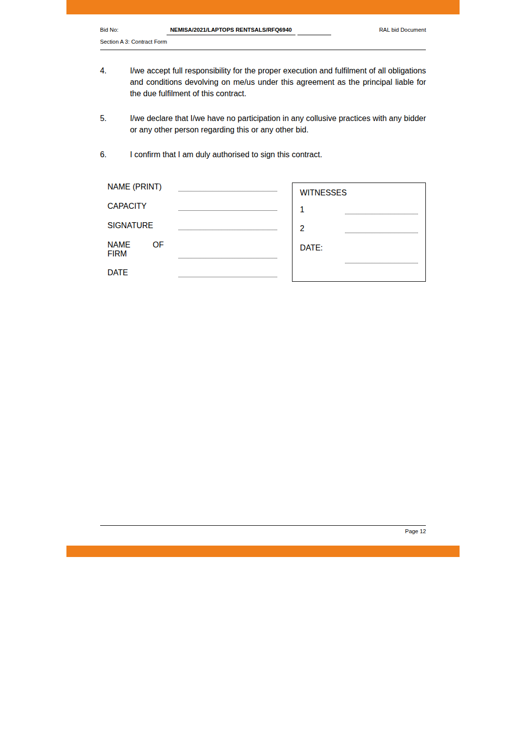Bid No:
NEMISA/2021/LAPTOPS RENTSALS/RFQ6940
RAL bid Document
Section A 3: Contract Form
4.
I/we accept full responsibility for the proper execution and fulfilment of all obligations and conditions devolving on me/us under this agreement as the principal liable for the due fulfilment of this contract.
5.
I/we declare that I/we have no participation in any collusive practices with any bidder or any other person regarding this or any other bid.
6.
I confirm that I am duly authorised to sign this contract.
| NAME (PRINT) | |
| CAPACITY | |
| SIGNATURE | |
| NAME OF FIRM | |
| DATE | |
| WITNESSES |
| 1 | |
| 2 | |
| DATE: | |
Page 12